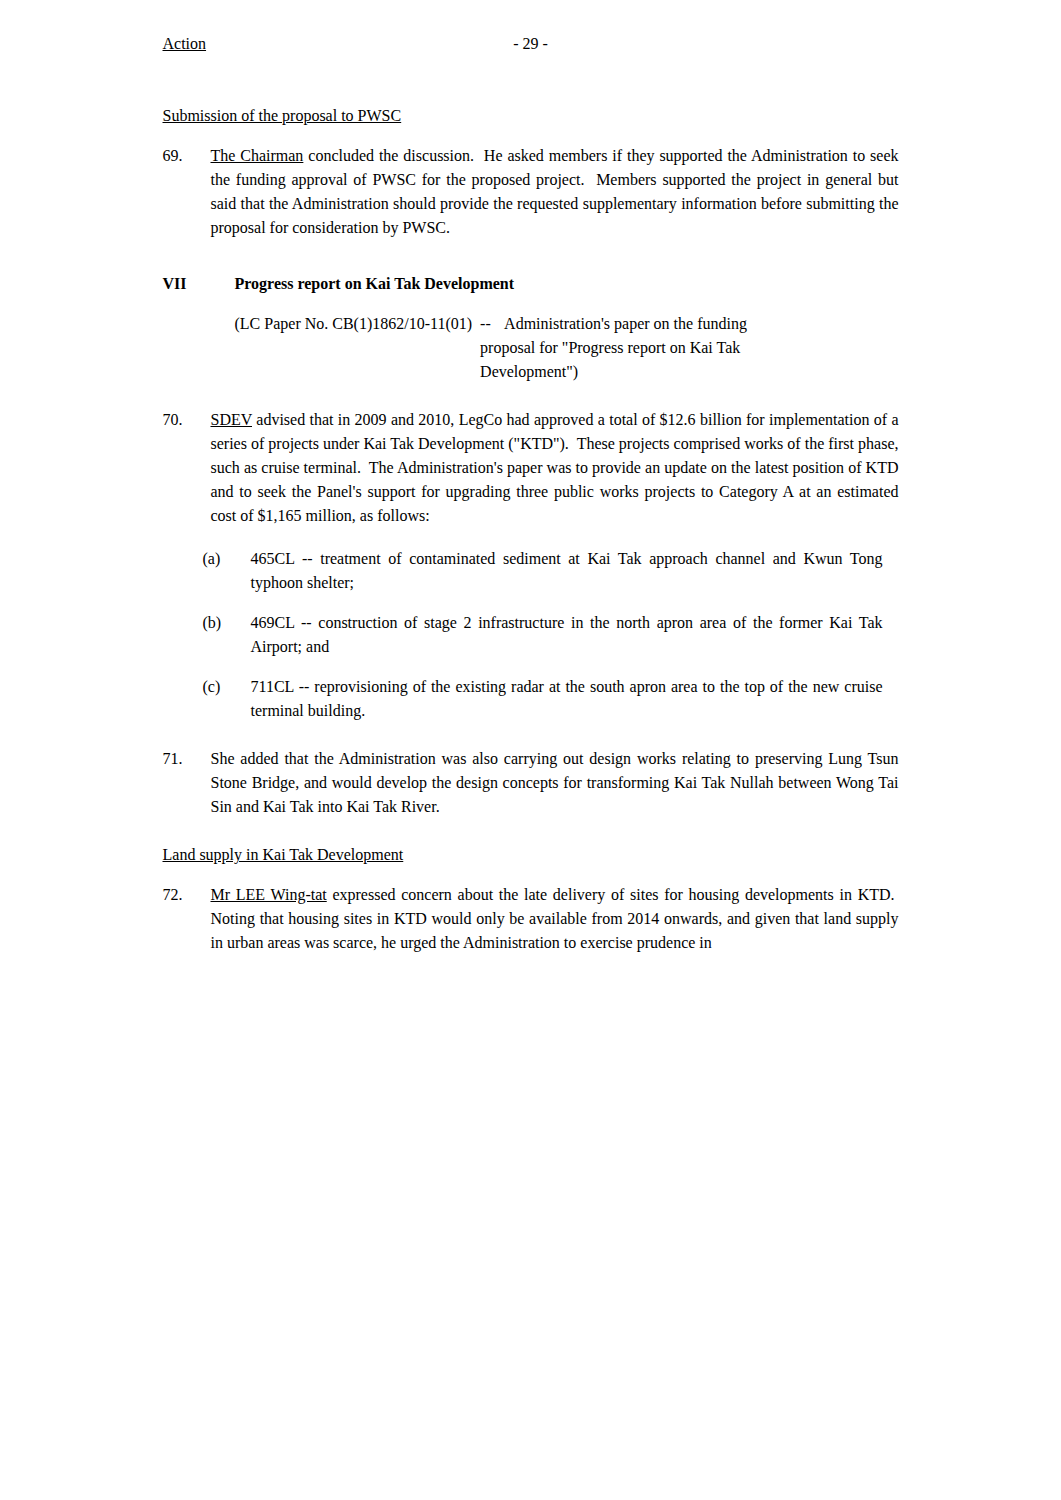Action
- 29 -
Submission of the proposal to PWSC
69. The Chairman concluded the discussion. He asked members if they supported the Administration to seek the funding approval of PWSC for the proposed project. Members supported the project in general but said that the Administration should provide the requested supplementary information before submitting the proposal for consideration by PWSC.
VII Progress report on Kai Tak Development
(LC Paper No. CB(1)1862/10-11(01) --Administration's paper on the funding proposal for "Progress report on Kai Tak Development")
70. SDEV advised that in 2009 and 2010, LegCo had approved a total of $12.6 billion for implementation of a series of projects under Kai Tak Development ("KTD"). These projects comprised works of the first phase, such as cruise terminal. The Administration's paper was to provide an update on the latest position of KTD and to seek the Panel's support for upgrading three public works projects to Category A at an estimated cost of $1,165 million, as follows:
(a) 465CL -- treatment of contaminated sediment at Kai Tak approach channel and Kwun Tong typhoon shelter;
(b) 469CL -- construction of stage 2 infrastructure in the north apron area of the former Kai Tak Airport; and
(c) 711CL -- reprovisioning of the existing radar at the south apron area to the top of the new cruise terminal building.
71. She added that the Administration was also carrying out design works relating to preserving Lung Tsun Stone Bridge, and would develop the design concepts for transforming Kai Tak Nullah between Wong Tai Sin and Kai Tak into Kai Tak River.
Land supply in Kai Tak Development
72. Mr LEE Wing-tat expressed concern about the late delivery of sites for housing developments in KTD. Noting that housing sites in KTD would only be available from 2014 onwards, and given that land supply in urban areas was scarce, he urged the Administration to exercise prudence in